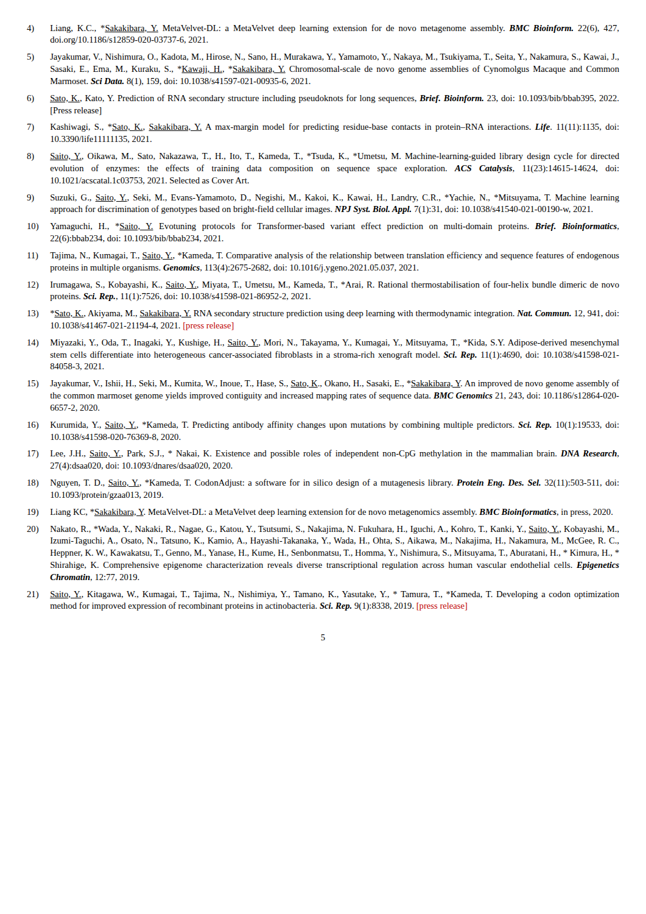4) Liang, K.C., *Sakakibara, Y. MetaVelvet-DL: a MetaVelvet deep learning extension for de novo metagenome assembly. BMC Bioinform. 22(6), 427, doi.org/10.1186/s12859-020-03737-6, 2021.
5) Jayakumar, V., Nishimura, O., Kadota, M., Hirose, N., Sano, H., Murakawa, Y., Yamamoto, Y., Nakaya, M., Tsukiyama, T., Seita, Y., Nakamura, S., Kawai, J., Sasaki, E., Ema, M., Kuraku, S., *Kawaji, H., *Sakakibara, Y. Chromosomal-scale de novo genome assemblies of Cynomolgus Macaque and Common Marmoset. Sci Data. 8(1), 159, doi: 10.1038/s41597-021-00935-6, 2021.
6) Sato, K., Kato, Y. Prediction of RNA secondary structure including pseudoknots for long sequences, Brief. Bioinform. 23, doi: 10.1093/bib/bbab395, 2022. [Press release]
7) Kashiwagi, S., *Sato, K., Sakakibara, Y. A max-margin model for predicting residue-base contacts in protein–RNA interactions. Life. 11(11):1135, doi: 10.3390/life11111135, 2021.
8) Saito, Y., Oikawa, M., Sato, Nakazawa, T., H., Ito, T., Kameda, T., *Tsuda, K., *Umetsu, M. Machine-learning-guided library design cycle for directed evolution of enzymes: the effects of training data composition on sequence space exploration. ACS Catalysis, 11(23):14615-14624, doi: 10.1021/acscatal.1c03753, 2021. Selected as Cover Art.
9) Suzuki, G., Saito, Y., Seki, M., Evans-Yamamoto, D., Negishi, M., Kakoi, K., Kawai, H., Landry, C.R., *Yachie, N., *Mitsuyama, T. Machine learning approach for discrimination of genotypes based on bright-field cellular images. NPJ Syst. Biol. Appl. 7(1):31, doi: 10.1038/s41540-021-00190-w, 2021.
10) Yamaguchi, H., *Saito, Y. Evotuning protocols for Transformer-based variant effect prediction on multi-domain proteins. Brief. Bioinformatics, 22(6):bbab234, doi: 10.1093/bib/bbab234, 2021.
11) Tajima, N., Kumagai, T., Saito, Y., *Kameda, T. Comparative analysis of the relationship between translation efficiency and sequence features of endogenous proteins in multiple organisms. Genomics, 113(4):2675-2682, doi: 10.1016/j.ygeno.2021.05.037, 2021.
12) Irumagawa, S., Kobayashi, K., Saito, Y., Miyata, T., Umetsu, M., Kameda, T., *Arai, R. Rational thermostabilisation of four-helix bundle dimeric de novo proteins. Sci. Rep., 11(1):7526, doi: 10.1038/s41598-021-86952-2, 2021.
13)*Sato, K., Akiyama, M., Sakakibara, Y. RNA secondary structure prediction using deep learning with thermodynamic integration. Nat. Commun. 12, 941, doi: 10.1038/s41467-021-21194-4, 2021. [press release]
14) Miyazaki, Y., Oda, T., Inagaki, Y., Kushige, H., Saito, Y., Mori, N., Takayama, Y., Kumagai, Y., Mitsuyama, T., *Kida, S.Y. Adipose-derived mesenchymal stem cells differentiate into heterogeneous cancer-associated fibroblasts in a stroma-rich xenograft model. Sci. Rep. 11(1):4690, doi: 10.1038/s41598-021-84058-3, 2021.
15) Jayakumar, V., Ishii, H., Seki, M., Kumita, W., Inoue, T., Hase, S., Sato, K., Okano, H., Sasaki, E., *Sakakibara, Y. An improved de novo genome assembly of the common marmoset genome yields improved contiguity and increased mapping rates of sequence data. BMC Genomics 21, 243, doi: 10.1186/s12864-020-6657-2, 2020.
16) Kurumida, Y., Saito, Y., *Kameda, T. Predicting antibody affinity changes upon mutations by combining multiple predictors. Sci. Rep. 10(1):19533, doi: 10.1038/s41598-020-76369-8, 2020.
17) Lee, J.H., Saito, Y., Park, S.J., * Nakai, K. Existence and possible roles of independent non-CpG methylation in the mammalian brain. DNA Research, 27(4):dsaa020, doi: 10.1093/dnares/dsaa020, 2020.
18) Nguyen, T. D., Saito, Y., *Kameda, T. CodonAdjust: a software for in silico design of a mutagenesis library. Protein Eng. Des. Sel. 32(11):503-511, doi: 10.1093/protein/gzaa013, 2019.
19) Liang KC, *Sakakibara, Y. MetaVelvet-DL: a MetaVelvet deep learning extension for de novo metagenomics assembly. BMC Bioinformatics, in press, 2020.
20) Nakato, R., *Wada, Y., Nakaki, R., Nagae, G., Katou, Y., Tsutsumi, S., Nakajima, N. Fukuhara, H., Iguchi, A., Kohro, T., Kanki, Y., Saito, Y., Kobayashi, M., Izumi-Taguchi, A., Osato, N., Tatsuno, K., Kamio, A., Hayashi-Takanaka, Y., Wada, H., Ohta, S., Aikawa, M., Nakajima, H., Nakamura, M., McGee, R. C., Heppner, K. W., Kawakatsu, T., Genno, M., Yanase, H., Kume, H., Senbonmatsu, T., Homma, Y., Nishimura, S., Mitsuyama, T., Aburatani, H., * Kimura, H., * Shirahige, K. Comprehensive epigenome characterization reveals diverse transcriptional regulation across human vascular endothelial cells. Epigenetics Chromatin, 12:77, 2019.
21) Saito, Y., Kitagawa, W., Kumagai, T., Tajima, N., Nishimiya, Y., Tamano, K., Yasutake, Y., * Tamura, T., *Kameda, T. Developing a codon optimization method for improved expression of recombinant proteins in actinobacteria. Sci. Rep. 9(1):8338, 2019. [press release]
5